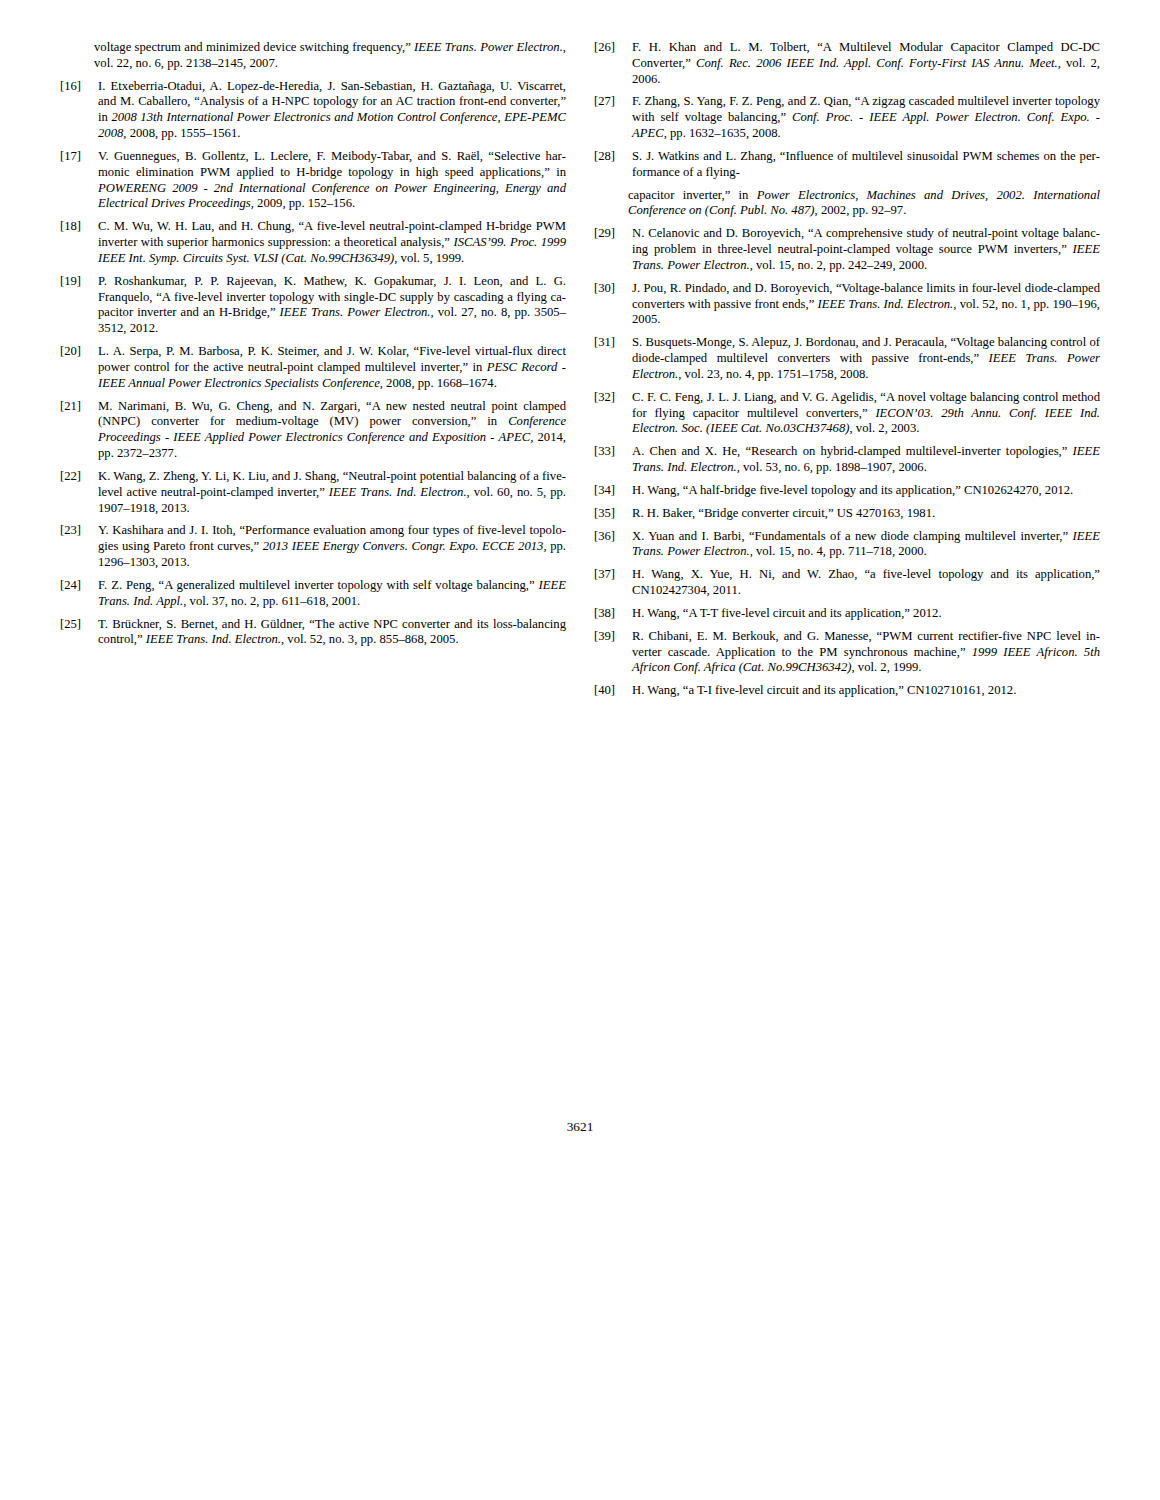voltage spectrum and minimized device switching frequency,” IEEE Trans. Power Electron., vol. 22, no. 6, pp. 2138–2145, 2007.
[16]
I. Etxeberria-Otadui, A. Lopez-de-Heredia, J. San-Sebastian, H. Gaztañaga, U. Viscarret, and M. Caballero, “Analysis of a H-NPC topology for an AC traction front-end converter,” in 2008 13th International Power Electronics and Motion Control Conference, EPE-PEMC 2008, 2008, pp. 1555–1561.
[17]
V. Guennegues, B. Gollentz, L. Leclere, F. Meibody-Tabar, and S. Raël, “Selective harmonic elimination PWM applied to H-bridge topology in high speed applications,” in POWERENG 2009 - 2nd International Conference on Power Engineering, Energy and Electrical Drives Proceedings, 2009, pp. 152–156.
[18]
C. M. Wu, W. H. Lau, and H. Chung, “A five-level neutral-point-clamped H-bridge PWM inverter with superior harmonics suppression: a theoretical analysis,” ISCAS’99. Proc. 1999 IEEE Int. Symp. Circuits Syst. VLSI (Cat. No.99CH36349), vol. 5, 1999.
[19]
P. Roshankumar, P. P. Rajeevan, K. Mathew, K. Gopakumar, J. I. Leon, and L. G. Franquelo, “A five-level inverter topology with single-DC supply by cascading a flying capacitor inverter and an H-Bridge,” IEEE Trans. Power Electron., vol. 27, no. 8, pp. 3505–3512, 2012.
[20]
L. A. Serpa, P. M. Barbosa, P. K. Steimer, and J. W. Kolar, “Five-level virtual-flux direct power control for the active neutral-point clamped multilevel inverter,” in PESC Record - IEEE Annual Power Electronics Specialists Conference, 2008, pp. 1668–1674.
[21]
M. Narimani, B. Wu, G. Cheng, and N. Zargari, “A new nested neutral point clamped (NNPC) converter for medium-voltage (MV) power conversion,” in Conference Proceedings - IEEE Applied Power Electronics Conference and Exposition - APEC, 2014, pp. 2372–2377.
[22]
K. Wang, Z. Zheng, Y. Li, K. Liu, and J. Shang, “Neutral-point potential balancing of a five-level active neutral-point-clamped inverter,” IEEE Trans. Ind. Electron., vol. 60, no. 5, pp. 1907–1918, 2013.
[23]
Y. Kashihara and J. I. Itoh, “Performance evaluation among four types of five-level topologies using Pareto front curves,” 2013 IEEE Energy Convers. Congr. Expo. ECCE 2013, pp. 1296–1303, 2013.
[24]
F. Z. Peng, “A generalized multilevel inverter topology with self voltage balancing,” IEEE Trans. Ind. Appl., vol. 37, no. 2, pp. 611–618, 2001.
[25]
T. Brückner, S. Bernet, and H. Güldner, “The active NPC converter and its loss-balancing control,” IEEE Trans. Ind. Electron., vol. 52, no. 3, pp. 855–868, 2005.
[26]
F. H. Khan and L. M. Tolbert, “A Multilevel Modular Capacitor Clamped DC-DC Converter,” Conf. Rec. 2006 IEEE Ind. Appl. Conf. Forty-First IAS Annu. Meet., vol. 2, 2006.
[27]
F. Zhang, S. Yang, F. Z. Peng, and Z. Qian, “A zigzag cascaded multilevel inverter topology with self voltage balancing,” Conf. Proc. - IEEE Appl. Power Electron. Conf. Expo. - APEC, pp. 1632–1635, 2008.
[28]
S. J. Watkins and L. Zhang, “Influence of multilevel sinusoidal PWM schemes on the performance of a flying-
capacitor inverter,” in Power Electronics, Machines and Drives, 2002. International Conference on (Conf. Publ. No. 487), 2002, pp. 92–97.
[29]
N. Celanovic and D. Boroyevich, “A comprehensive study of neutral-point voltage balancing problem in three-level neutral-point-clamped voltage source PWM inverters,” IEEE Trans. Power Electron., vol. 15, no. 2, pp. 242–249, 2000.
[30]
J. Pou, R. Pindado, and D. Boroyevich, “Voltage-balance limits in four-level diode-clamped converters with passive front ends,” IEEE Trans. Ind. Electron., vol. 52, no. 1, pp. 190–196, 2005.
[31]
S. Busquets-Monge, S. Alepuz, J. Bordonau, and J. Peracaula, “Voltage balancing control of diode-clamped multilevel converters with passive front-ends,” IEEE Trans. Power Electron., vol. 23, no. 4, pp. 1751–1758, 2008.
[32]
C. F. C. Feng, J. L. J. Liang, and V. G. Agelidis, “A novel voltage balancing control method for flying capacitor multilevel converters,” IECON’03. 29th Annu. Conf. IEEE Ind. Electron. Soc. (IEEE Cat. No.03CH37468), vol. 2, 2003.
[33]
A. Chen and X. He, “Research on hybrid-clamped multilevel-inverter topologies,” IEEE Trans. Ind. Electron., vol. 53, no. 6, pp. 1898–1907, 2006.
[34]
H. Wang, “A half-bridge five-level topology and its application,” CN102624270, 2012.
[35]
R. H. Baker, “Bridge converter circuit,” US 4270163, 1981.
[36]
X. Yuan and I. Barbi, “Fundamentals of a new diode clamping multilevel inverter,” IEEE Trans. Power Electron., vol. 15, no. 4, pp. 711–718, 2000.
[37]
H. Wang, X. Yue, H. Ni, and W. Zhao, “a five-level topology and its application,” CN102427304, 2011.
[38]
H. Wang, “A T-T five-level circuit and its application,” 2012.
[39]
R. Chibani, E. M. Berkouk, and G. Manesse, “PWM current rectifier-five NPC level inverter cascade. Application to the PM synchronous machine,” 1999 IEEE Africon. 5th Africon Conf. Africa (Cat. No.99CH36342), vol. 2, 1999.
[40]
H. Wang, “a T-I five-level circuit and its application,” CN102710161, 2012.
3621